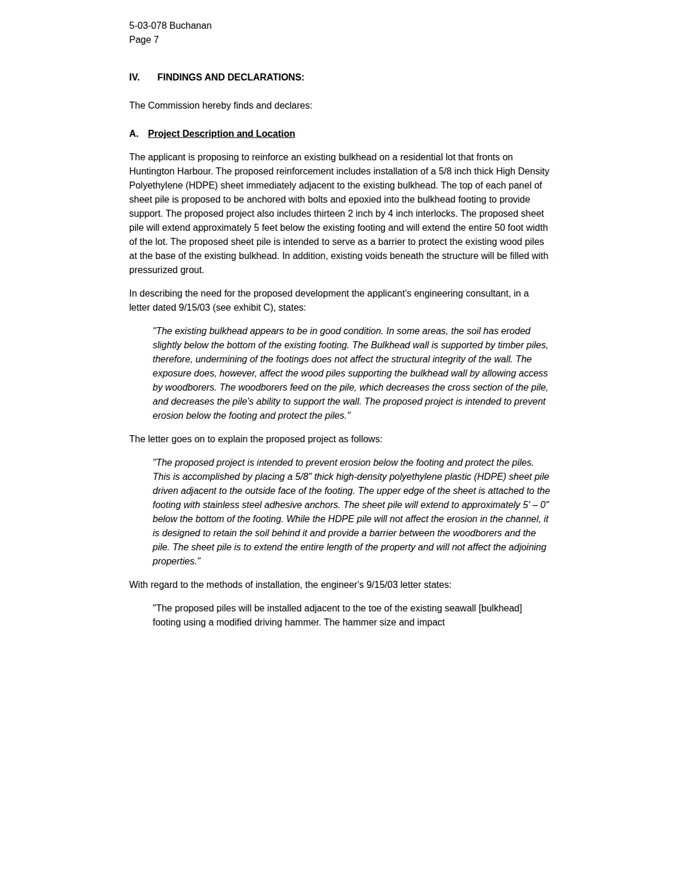5-03-078 Buchanan
Page 7
IV. FINDINGS AND DECLARATIONS:
The Commission hereby finds and declares:
A. Project Description and Location
The applicant is proposing to reinforce an existing bulkhead on a residential lot that fronts on Huntington Harbour. The proposed reinforcement includes installation of a 5/8 inch thick High Density Polyethylene (HDPE) sheet immediately adjacent to the existing bulkhead. The top of each panel of sheet pile is proposed to be anchored with bolts and epoxied into the bulkhead footing to provide support. The proposed project also includes thirteen 2 inch by 4 inch interlocks. The proposed sheet pile will extend approximately 5 feet below the existing footing and will extend the entire 50 foot width of the lot. The proposed sheet pile is intended to serve as a barrier to protect the existing wood piles at the base of the existing bulkhead. In addition, existing voids beneath the structure will be filled with pressurized grout.
In describing the need for the proposed development the applicant's engineering consultant, in a letter dated 9/15/03 (see exhibit C), states:
"The existing bulkhead appears to be in good condition. In some areas, the soil has eroded slightly below the bottom of the existing footing. The Bulkhead wall is supported by timber piles, therefore, undermining of the footings does not affect the structural integrity of the wall. The exposure does, however, affect the wood piles supporting the bulkhead wall by allowing access by woodborers. The woodborers feed on the pile, which decreases the cross section of the pile, and decreases the pile's ability to support the wall. The proposed project is intended to prevent erosion below the footing and protect the piles."
The letter goes on to explain the proposed project as follows:
"The proposed project is intended to prevent erosion below the footing and protect the piles. This is accomplished by placing a 5/8" thick high-density polyethylene plastic (HDPE) sheet pile driven adjacent to the outside face of the footing. The upper edge of the sheet is attached to the footing with stainless steel adhesive anchors. The sheet pile will extend to approximately 5' – 0" below the bottom of the footing. While the HDPE pile will not affect the erosion in the channel, it is designed to retain the soil behind it and provide a barrier between the woodborers and the pile. The sheet pile is to extend the entire length of the property and will not affect the adjoining properties."
With regard to the methods of installation, the engineer's 9/15/03 letter states:
"The proposed piles will be installed adjacent to the toe of the existing seawall [bulkhead] footing using a modified driving hammer. The hammer size and impact